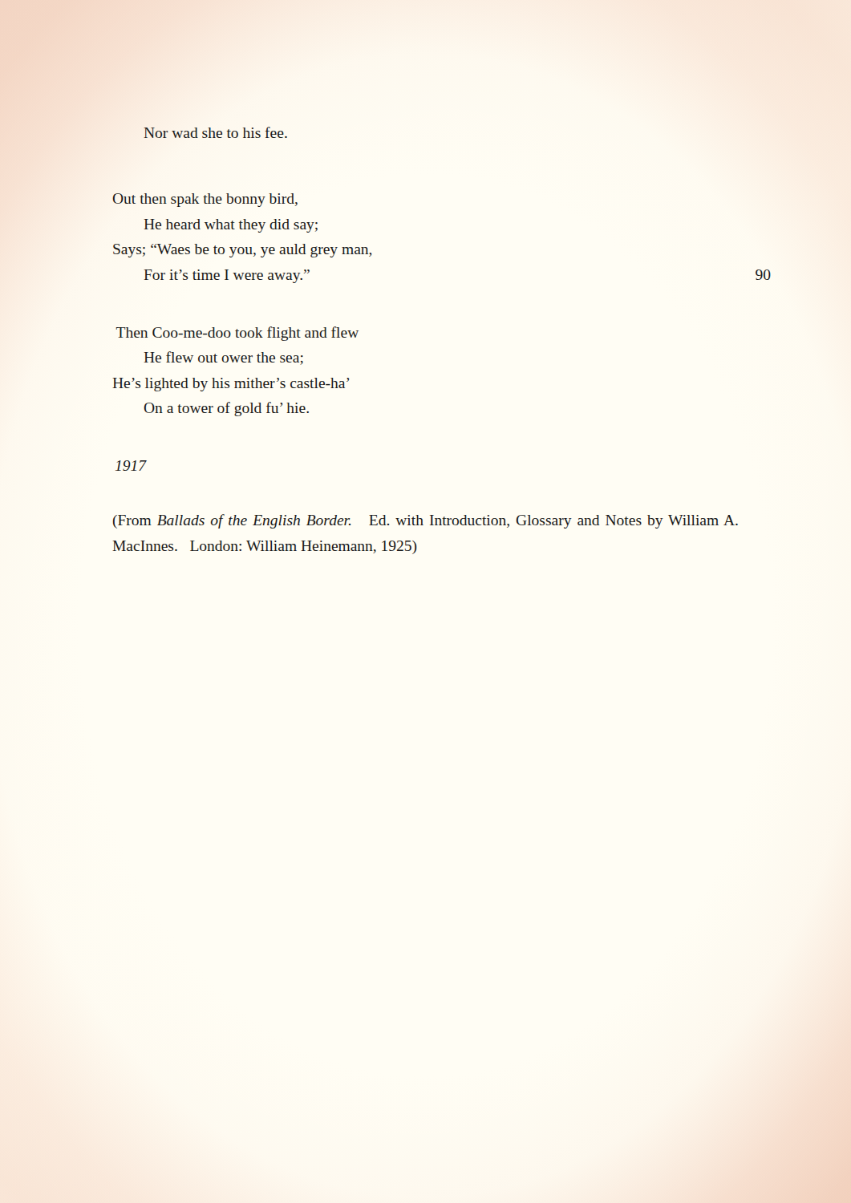Nor wad she to his fee.
Out then spak the bonny bird,
He heard what they did say;
Says; “Waes be to you, ye auld grey man,
For it’s time I were away.”90
Then Coo-me-doo took flight and flew
He flew out ower the sea;
He’s lighted by his mither’s castle-ha’
On a tower of gold fu’ hie.
1917
(From Ballads of the English Border. Ed. with Introduction, Glossary and Notes by William A. MacInnes. London: William Heinemann, 1925)